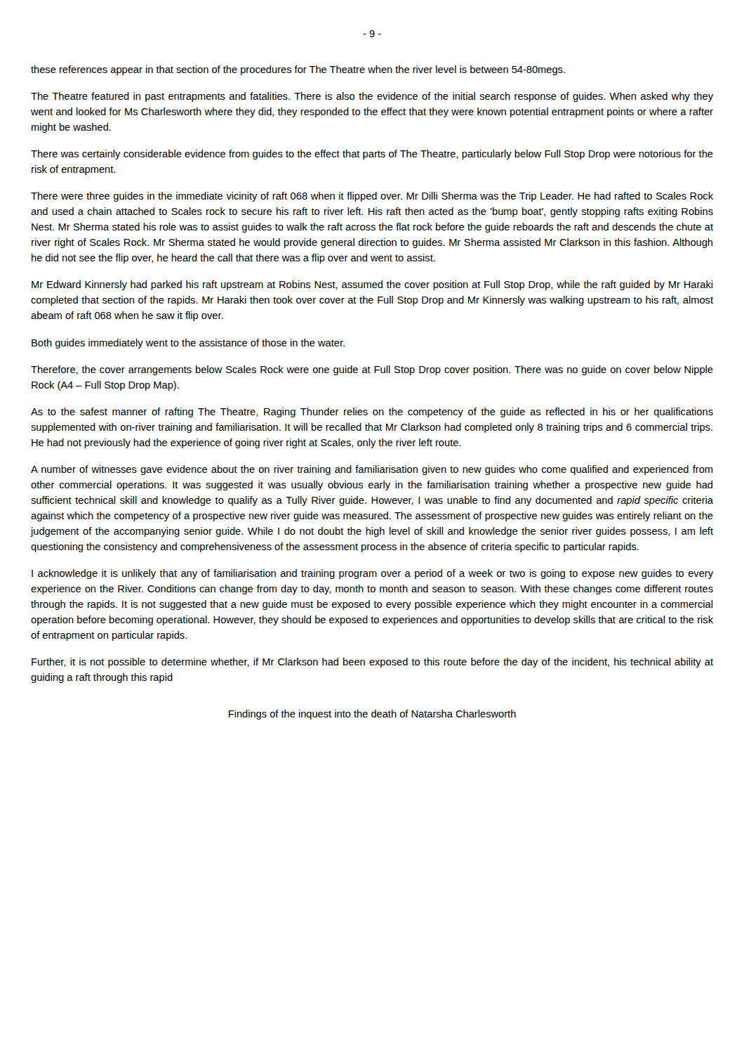- 9 -
these references appear in that section of the procedures for The Theatre when the river level is between 54-80megs.
The Theatre featured in past entrapments and fatalities. There is also the evidence of the initial search response of guides. When asked why they went and looked for Ms Charlesworth where they did, they responded to the effect that they were known potential entrapment points or where a rafter might be washed.
There was certainly considerable evidence from guides to the effect that parts of The Theatre, particularly below Full Stop Drop were notorious for the risk of entrapment.
There were three guides in the immediate vicinity of raft 068 when it flipped over. Mr Dilli Sherma was the Trip Leader. He had rafted to Scales Rock and used a chain attached to Scales rock to secure his raft to river left. His raft then acted as the 'bump boat', gently stopping rafts exiting Robins Nest. Mr Sherma stated his role was to assist guides to walk the raft across the flat rock before the guide reboards the raft and descends the chute at river right of Scales Rock. Mr Sherma stated he would provide general direction to guides. Mr Sherma assisted Mr Clarkson in this fashion. Although he did not see the flip over, he heard the call that there was a flip over and went to assist.
Mr Edward Kinnersly had parked his raft upstream at Robins Nest, assumed the cover position at Full Stop Drop, while the raft guided by Mr Haraki completed that section of the rapids. Mr Haraki then took over cover at the Full Stop Drop and Mr Kinnersly was walking upstream to his raft, almost abeam of raft 068 when he saw it flip over.
Both guides immediately went to the assistance of those in the water.
Therefore, the cover arrangements below Scales Rock were one guide at Full Stop Drop cover position. There was no guide on cover below Nipple Rock (A4 – Full Stop Drop Map).
As to the safest manner of rafting The Theatre, Raging Thunder relies on the competency of the guide as reflected in his or her qualifications supplemented with on-river training and familiarisation. It will be recalled that Mr Clarkson had completed only 8 training trips and 6 commercial trips. He had not previously had the experience of going river right at Scales, only the river left route.
A number of witnesses gave evidence about the on river training and familiarisation given to new guides who come qualified and experienced from other commercial operations. It was suggested it was usually obvious early in the familiarisation training whether a prospective new guide had sufficient technical skill and knowledge to qualify as a Tully River guide. However, I was unable to find any documented and rapid specific criteria against which the competency of a prospective new river guide was measured. The assessment of prospective new guides was entirely reliant on the judgement of the accompanying senior guide. While I do not doubt the high level of skill and knowledge the senior river guides possess, I am left questioning the consistency and comprehensiveness of the assessment process in the absence of criteria specific to particular rapids.
I acknowledge it is unlikely that any of familiarisation and training program over a period of a week or two is going to expose new guides to every experience on the River. Conditions can change from day to day, month to month and season to season. With these changes come different routes through the rapids. It is not suggested that a new guide must be exposed to every possible experience which they might encounter in a commercial operation before becoming operational. However, they should be exposed to experiences and opportunities to develop skills that are critical to the risk of entrapment on particular rapids.
Further, it is not possible to determine whether, if Mr Clarkson had been exposed to this route before the day of the incident, his technical ability at guiding a raft through this rapid
Findings of the inquest into the death of Natarsha Charlesworth